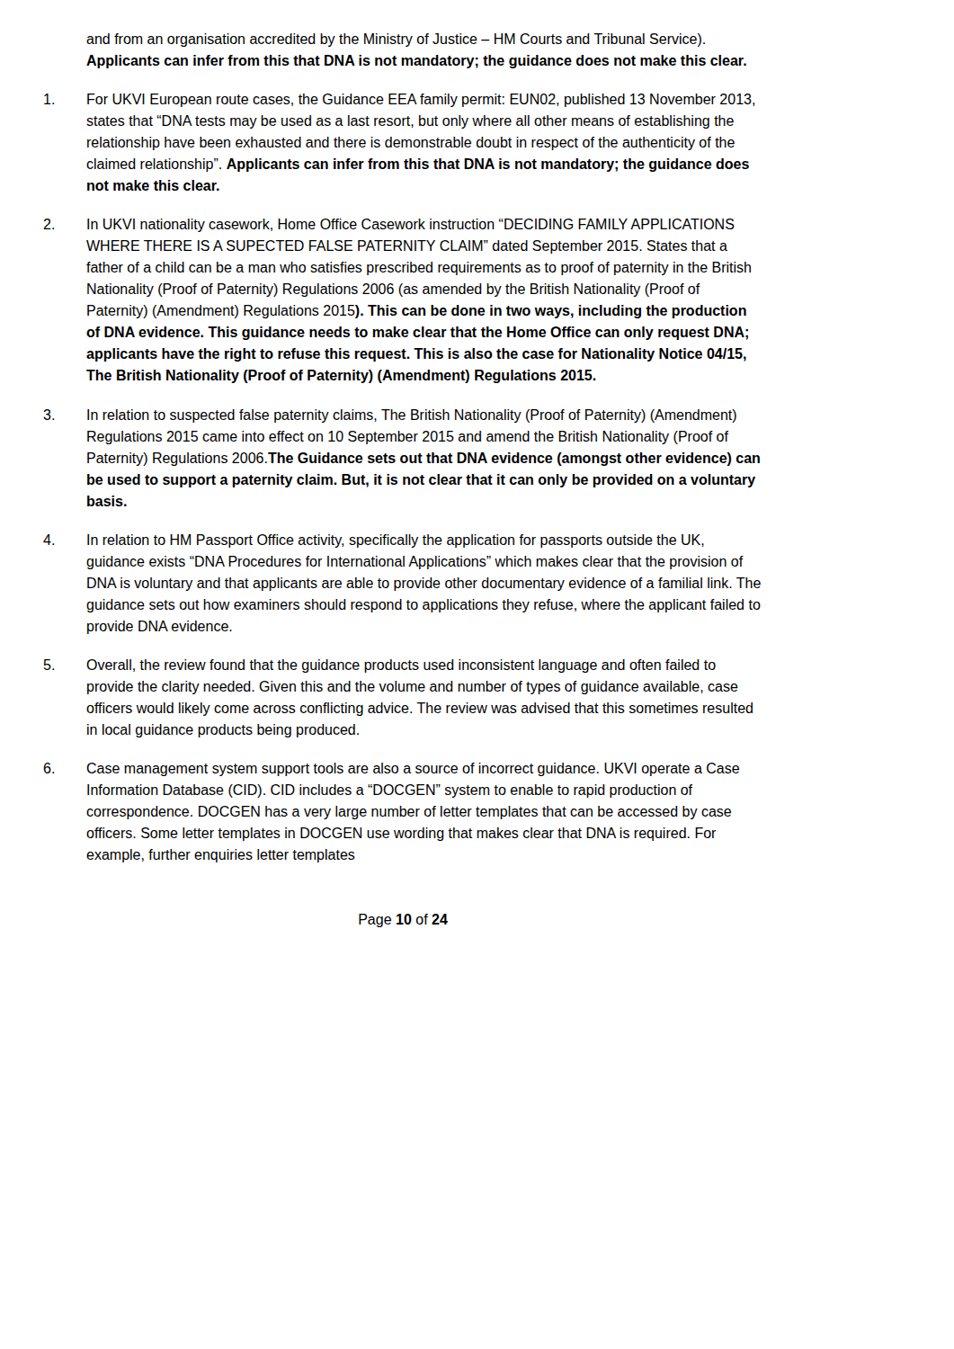and from an organisation accredited by the Ministry of Justice – HM Courts and Tribunal Service). Applicants can infer from this that DNA is not mandatory; the guidance does not make this clear.
For UKVI European route cases, the Guidance EEA family permit: EUN02, published 13 November 2013, states that “DNA tests may be used as a last resort, but only where all other means of establishing the relationship have been exhausted and there is demonstrable doubt in respect of the authenticity of the claimed relationship”. Applicants can infer from this that DNA is not mandatory; the guidance does not make this clear.
In UKVI nationality casework, Home Office Casework instruction “DECIDING FAMILY APPLICATIONS WHERE THERE IS A SUPECTED FALSE PATERNITY CLAIM” dated September 2015. States that a father of a child can be a man who satisfies prescribed requirements as to proof of paternity in the British Nationality (Proof of Paternity) Regulations 2006 (as amended by the British Nationality (Proof of Paternity) (Amendment) Regulations 2015). This can be done in two ways, including the production of DNA evidence. This guidance needs to make clear that the Home Office can only request DNA; applicants have the right to refuse this request. This is also the case for Nationality Notice 04/15, The British Nationality (Proof of Paternity) (Amendment) Regulations 2015.
In relation to suspected false paternity claims, The British Nationality (Proof of Paternity) (Amendment) Regulations 2015 came into effect on 10 September 2015 and amend the British Nationality (Proof of Paternity) Regulations 2006.The Guidance sets out that DNA evidence (amongst other evidence) can be used to support a paternity claim. But, it is not clear that it can only be provided on a voluntary basis.
In relation to HM Passport Office activity, specifically the application for passports outside the UK, guidance exists “DNA Procedures for International Applications” which makes clear that the provision of DNA is voluntary and that applicants are able to provide other documentary evidence of a familial link. The guidance sets out how examiners should respond to applications they refuse, where the applicant failed to provide DNA evidence.
Overall, the review found that the guidance products used inconsistent language and often failed to provide the clarity needed. Given this and the volume and number of types of guidance available, case officers would likely come across conflicting advice. The review was advised that this sometimes resulted in local guidance products being produced.
Case management system support tools are also a source of incorrect guidance. UKVI operate a Case Information Database (CID). CID includes a “DOCGEN” system to enable to rapid production of correspondence. DOCGEN has a very large number of letter templates that can be accessed by case officers. Some letter templates in DOCGEN use wording that makes clear that DNA is required. For example, further enquiries letter templates
Page 10 of 24